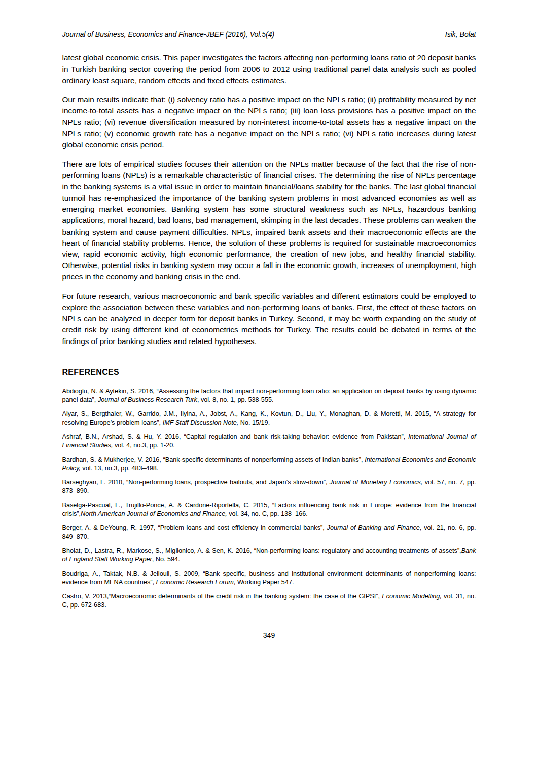Journal of Business, Economics and Finance-JBEF (2016), Vol.5(4) Isik, Bolat
latest global economic crisis. This paper investigates the factors affecting non-performing loans ratio of 20 deposit banks in Turkish banking sector covering the period from 2006 to 2012 using traditional panel data analysis such as pooled ordinary least square, random effects and fixed effects estimates.
Our main results indicate that: (i) solvency ratio has a positive impact on the NPLs ratio; (ii) profitability measured by net income-to-total assets has a negative impact on the NPLs ratio; (iii) loan loss provisions has a positive impact on the NPLs ratio; (vi) revenue diversification measured by non-interest income-to-total assets has a negative impact on the NPLs ratio; (v) economic growth rate has a negative impact on the NPLs ratio; (vi) NPLs ratio increases during latest global economic crisis period.
There are lots of empirical studies focuses their attention on the NPLs matter because of the fact that the rise of non-performing loans (NPLs) is a remarkable characteristic of financial crises. The determining the rise of NPLs percentage in the banking systems is a vital issue in order to maintain financial/loans stability for the banks. The last global financial turmoil has re-emphasized the importance of the banking system problems in most advanced economies as well as emerging market economies. Banking system has some structural weakness such as NPLs, hazardous banking applications, moral hazard, bad loans, bad management, skimping in the last decades. These problems can weaken the banking system and cause payment difficulties. NPLs, impaired bank assets and their macroeconomic effects are the heart of financial stability problems. Hence, the solution of these problems is required for sustainable macroeconomics view, rapid economic activity, high economic performance, the creation of new jobs, and healthy financial stability. Otherwise, potential risks in banking system may occur a fall in the economic growth, increases of unemployment, high prices in the economy and banking crisis in the end.
For future research, various macroeconomic and bank specific variables and different estimators could be employed to explore the association between these variables and non-performing loans of banks. First, the effect of these factors on NPLs can be analyzed in deeper form for deposit banks in Turkey. Second, it may be worth expanding on the study of credit risk by using different kind of econometrics methods for Turkey. The results could be debated in terms of the findings of prior banking studies and related hypotheses.
REFERENCES
Abdioglu, N. & Aytekin, S. 2016, “Assessing the factors that impact non-performing loan ratio: an application on deposit banks by using dynamic panel data”, Journal of Business Research Turk, vol. 8, no. 1, pp. 538-555.
Aiyar, S., Bergthaler, W., Garrido, J.M., Ilyina, A., Jobst, A., Kang, K., Kovtun, D., Liu, Y., Monaghan, D. & Moretti, M. 2015, “A strategy for resolving Europe’s problem loans”, IMF Staff Discussion Note, No. 15/19.
Ashraf, B.N., Arshad, S. & Hu, Y. 2016, “Capital regulation and bank risk-taking behavior: evidence from Pakistan”, International Journal of Financial Studies, vol. 4, no.3, pp. 1-20.
Bardhan, S. & Mukherjee, V. 2016, “Bank-specific determinants of nonperforming assets of Indian banks”, International Economics and Economic Policy, vol. 13, no.3, pp. 483–498.
Barseghyan, L. 2010, “Non-performing loans, prospective bailouts, and Japan’s slow-down”, Journal of Monetary Economics, vol. 57, no. 7, pp. 873–890.
Baselga-Pascual, L., Trujillo-Ponce, A. & Cardone-Riportella, C. 2015, “Factors influencing bank risk in Europe: evidence from the financial crisis”,North American Journal of Economics and Finance, vol. 34, no. C, pp. 138–166.
Berger, A. & DeYoung, R. 1997, “Problem loans and cost efficiency in commercial banks”, Journal of Banking and Finance, vol. 21, no. 6, pp. 849–870.
Bholat, D., Lastra, R., Markose, S., Miglionico, A. & Sen, K. 2016, “Non-performing loans: regulatory and accounting treatments of assets”,Bank of England Staff Working Paper, No. 594.
Boudriga, A., Taktak, N.B. & Jellouli, S. 2009, “Bank specific, business and institutional environment determinants of nonperforming loans: evidence from MENA countries”, Economic Research Forum, Working Paper 547.
Castro, V. 2013,“Macroeconomic determinants of the credit risk in the banking system: the case of the GIPSI”, Economic Modelling, vol. 31, no. C, pp. 672-683.
349